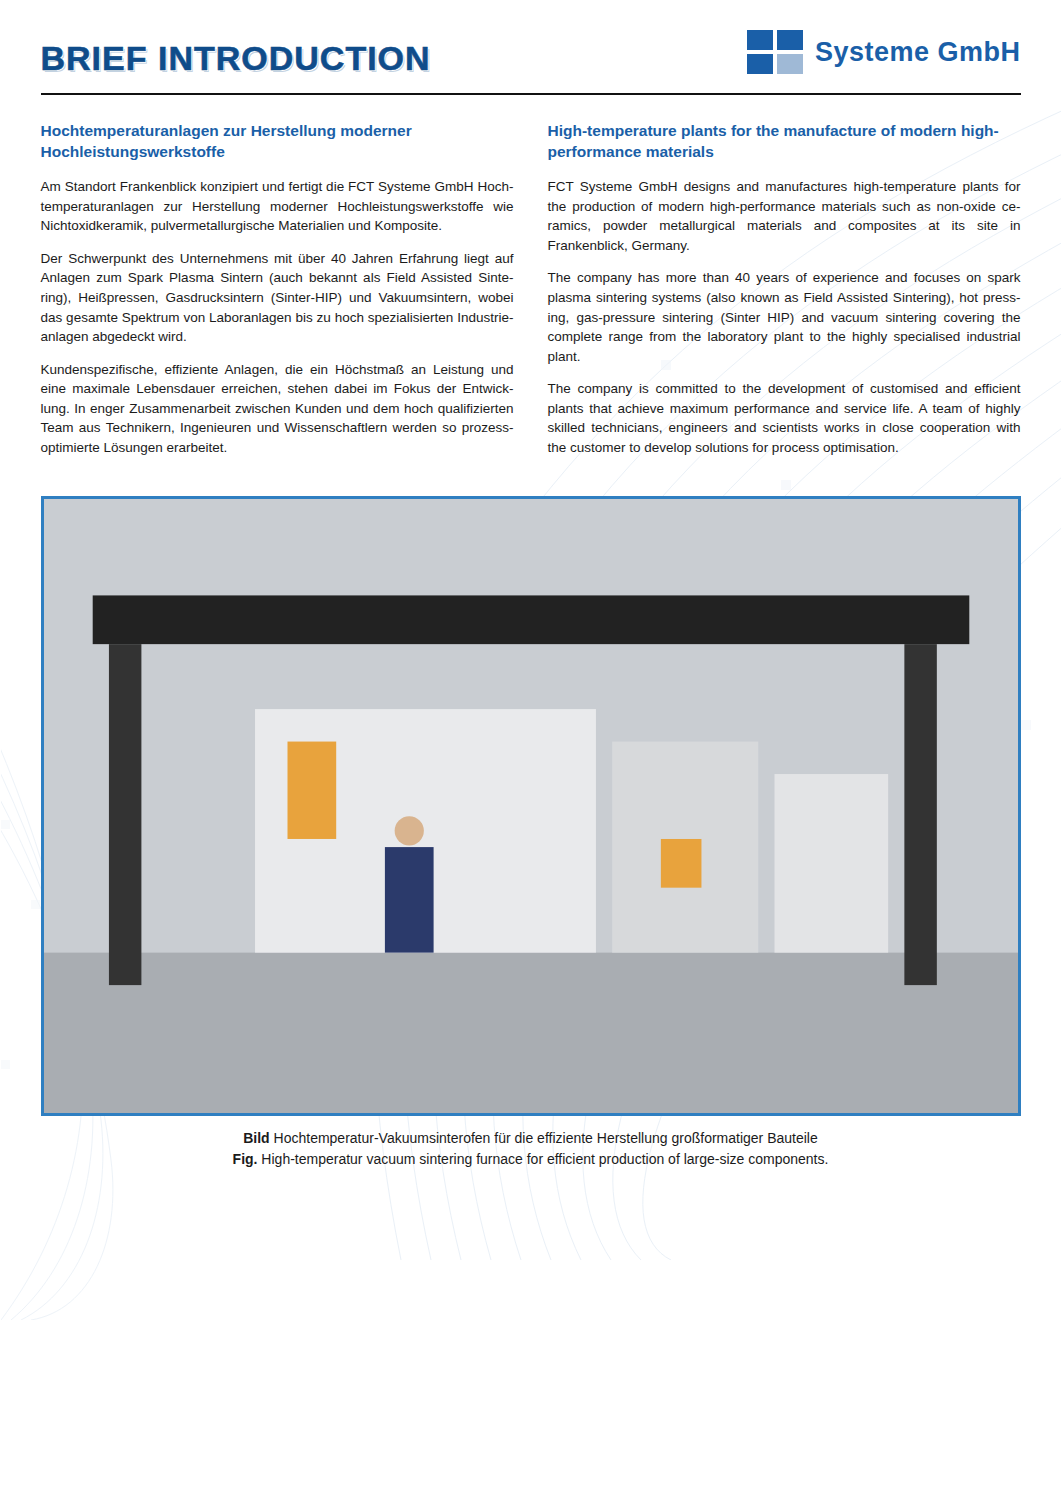BRIEF INTRODUCTION
Systeme GmbH
Hochtemperaturanlagen zur Herstellung moderner Hochleistungswerkstoffe
Am Standort Frankenblick konzipiert und fertigt die FCT Systeme GmbH Hochtemperaturanlagen zur Herstellung moderner Hochleistungswerkstoffe wie Nichtoxidkeramik, pulvermetallurgische Materialien und Komposite.
Der Schwerpunkt des Unternehmens mit über 40 Jahren Erfahrung liegt auf Anlagen zum Spark Plasma Sintern (auch bekannt als Field Assisted Sintering), Heißpressen, Gasdrucksintern (Sinter-HIP) und Vakuumsintern, wobei das gesamte Spektrum von Laboranlagen bis zu hoch spezialisierten Industrieanlagen abgedeckt wird.
Kundenspezifische, effiziente Anlagen, die ein Höchstmaß an Leistung und eine maximale Lebensdauer erreichen, stehen dabei im Fokus der Entwicklung. In enger Zusammenarbeit zwischen Kunden und dem hoch qualifizierten Team aus Technikern, Ingenieuren und Wissenschaftlern werden so prozessoptimierte Lösungen erarbeitet.
High-temperature plants for the manufacture of modern high-performance materials
FCT Systeme GmbH designs and manufactures high-temperature plants for the production of modern high-performance materials such as non-oxide ceramics, powder metallurgical materials and composites at its site in Frankenblick, Germany.
The company has more than 40 years of experience and focuses on spark plasma sintering systems (also known as Field Assisted Sintering), hot pressing, gas-pressure sintering (Sinter HIP) and vacuum sintering covering the complete range from the laboratory plant to the highly specialised industrial plant.
The company is committed to the development of customised and efficient plants that achieve maximum performance and service life. A team of highly skilled technicians, engineers and scientists works in close cooperation with the customer to develop solutions for process optimisation.
Bild Hochtemperatur-Vakuumsinterofen für die effiziente Herstellung großformatiger Bauteile
Fig. High-temperatur vacuum sintering furnace for efficient production of large-size components.